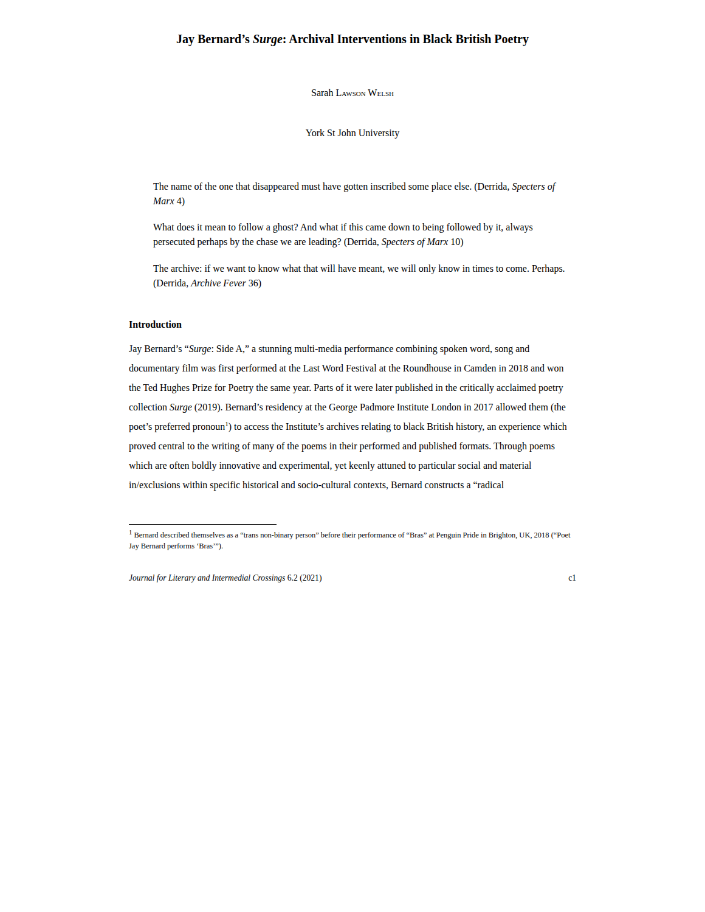Jay Bernard’s Surge: Archival Interventions in Black British Poetry
Sarah Lawson Welsh
York St John University
The name of the one that disappeared must have gotten inscribed some place else. (Derrida, Specters of Marx 4)
What does it mean to follow a ghost? And what if this came down to being followed by it, always persecuted perhaps by the chase we are leading? (Derrida, Specters of Marx 10)
The archive: if we want to know what that will have meant, we will only know in times to come. Perhaps. (Derrida, Archive Fever 36)
Introduction
Jay Bernard’s “Surge: Side A,” a stunning multi-media performance combining spoken word, song and documentary film was first performed at the Last Word Festival at the Roundhouse in Camden in 2018 and won the Ted Hughes Prize for Poetry the same year. Parts of it were later published in the critically acclaimed poetry collection Surge (2019). Bernard’s residency at the George Padmore Institute London in 2017 allowed them (the poet’s preferred pronoun1) to access the Institute’s archives relating to black British history, an experience which proved central to the writing of many of the poems in their performed and published formats. Through poems which are often boldly innovative and experimental, yet keenly attuned to particular social and material in/exclusions within specific historical and socio-cultural contexts, Bernard constructs a “radical
1 Bernard described themselves as a “trans non-binary person” before their performance of “Bras” at Penguin Pride in Brighton, UK, 2018 (“Poet Jay Bernard performs ‘Bras’”).
Journal for Literary and Intermedial Crossings 6.2 (2021) c1